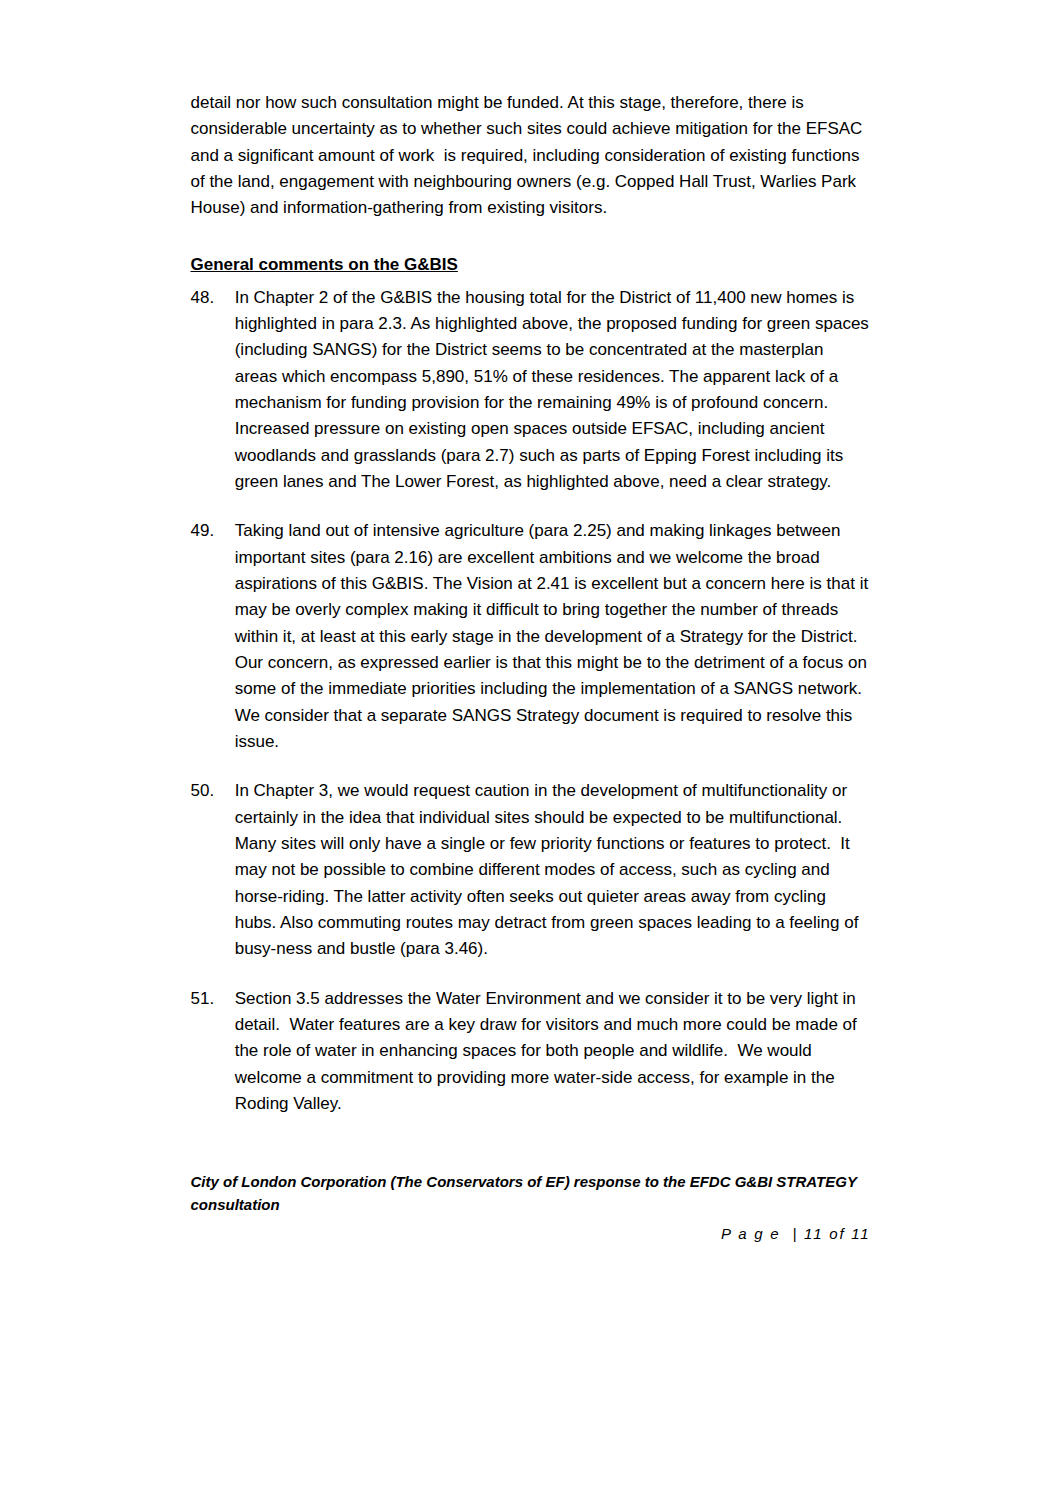detail nor how such consultation might be funded. At this stage, therefore, there is considerable uncertainty as to whether such sites could achieve mitigation for the EFSAC and a significant amount of work is required, including consideration of existing functions of the land, engagement with neighbouring owners (e.g. Copped Hall Trust, Warlies Park House) and information-gathering from existing visitors.
General comments on the G&BIS
48. In Chapter 2 of the G&BIS the housing total for the District of 11,400 new homes is highlighted in para 2.3. As highlighted above, the proposed funding for green spaces (including SANGS) for the District seems to be concentrated at the masterplan areas which encompass 5,890, 51% of these residences. The apparent lack of a mechanism for funding provision for the remaining 49% is of profound concern. Increased pressure on existing open spaces outside EFSAC, including ancient woodlands and grasslands (para 2.7) such as parts of Epping Forest including its green lanes and The Lower Forest, as highlighted above, need a clear strategy.
49. Taking land out of intensive agriculture (para 2.25) and making linkages between important sites (para 2.16) are excellent ambitions and we welcome the broad aspirations of this G&BIS. The Vision at 2.41 is excellent but a concern here is that it may be overly complex making it difficult to bring together the number of threads within it, at least at this early stage in the development of a Strategy for the District. Our concern, as expressed earlier is that this might be to the detriment of a focus on some of the immediate priorities including the implementation of a SANGS network. We consider that a separate SANGS Strategy document is required to resolve this issue.
50. In Chapter 3, we would request caution in the development of multifunctionality or certainly in the idea that individual sites should be expected to be multifunctional. Many sites will only have a single or few priority functions or features to protect. It may not be possible to combine different modes of access, such as cycling and horse-riding. The latter activity often seeks out quieter areas away from cycling hubs. Also commuting routes may detract from green spaces leading to a feeling of busy-ness and bustle (para 3.46).
51. Section 3.5 addresses the Water Environment and we consider it to be very light in detail. Water features are a key draw for visitors and much more could be made of the role of water in enhancing spaces for both people and wildlife. We would welcome a commitment to providing more water-side access, for example in the Roding Valley.
City of London Corporation (The Conservators of EF) response to the EFDC G&BI STRATEGY consultation
P a g e | 11 of 11